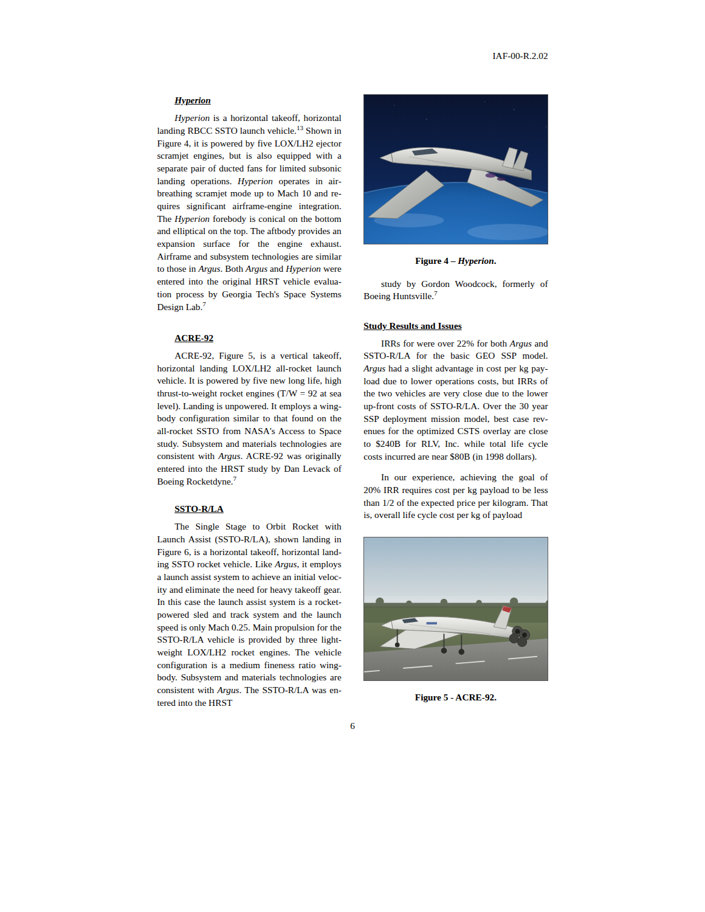IAF-00-R.2.02
Hyperion
Hyperion is a horizontal takeoff, horizontal landing RBCC SSTO launch vehicle.13 Shown in Figure 4, it is powered by five LOX/LH2 ejector scramjet engines, but is also equipped with a separate pair of ducted fans for limited subsonic landing operations. Hyperion operates in airbreathing scramjet mode up to Mach 10 and requires significant airframe-engine integration. The Hyperion forebody is conical on the bottom and elliptical on the top. The aftbody provides an expansion surface for the engine exhaust. Airframe and subsystem technologies are similar to those in Argus. Both Argus and Hyperion were entered into the original HRST vehicle evaluation process by Georgia Tech's Space Systems Design Lab.7
ACRE-92
ACRE-92, Figure 5, is a vertical takeoff, horizontal landing LOX/LH2 all-rocket launch vehicle. It is powered by five new long life, high thrust-to-weight rocket engines (T/W = 92 at sea level). Landing is unpowered. It employs a wing-body configuration similar to that found on the all-rocket SSTO from NASA's Access to Space study. Subsystem and materials technologies are consistent with Argus. ACRE-92 was originally entered into the HRST study by Dan Levack of Boeing Rocketdyne.7
SSTO-R/LA
The Single Stage to Orbit Rocket with Launch Assist (SSTO-R/LA), shown landing in Figure 6, is a horizontal takeoff, horizontal landing SSTO rocket vehicle. Like Argus, it employs a launch assist system to achieve an initial velocity and eliminate the need for heavy takeoff gear. In this case the launch assist system is a rocket-powered sled and track system and the launch speed is only Mach 0.25. Main propulsion for the SSTO-R/LA vehicle is provided by three lightweight LOX/LH2 rocket engines. The vehicle configuration is a medium fineness ratio wing-body. Subsystem and materials technologies are consistent with Argus. The SSTO-R/LA was entered into the HRST
Figure 4 – Hyperion.
study by Gordon Woodcock, formerly of Boeing Huntsville.7
Study Results and Issues
IRRs for were over 22% for both Argus and SSTO-R/LA for the basic GEO SSP model. Argus had a slight advantage in cost per kg payload due to lower operations costs, but IRRs of the two vehicles are very close due to the lower up-front costs of SSTO-R/LA. Over the 30 year SSP deployment mission model, best case revenues for the optimized CSTS overlay are close to $240B for RLV, Inc. while total life cycle costs incurred are near $80B (in 1998 dollars).
In our experience, achieving the goal of 20% IRR requires cost per kg payload to be less than 1/2 of the expected price per kilogram. That is, overall life cycle cost per kg of payload
Figure 5 - ACRE-92.
6